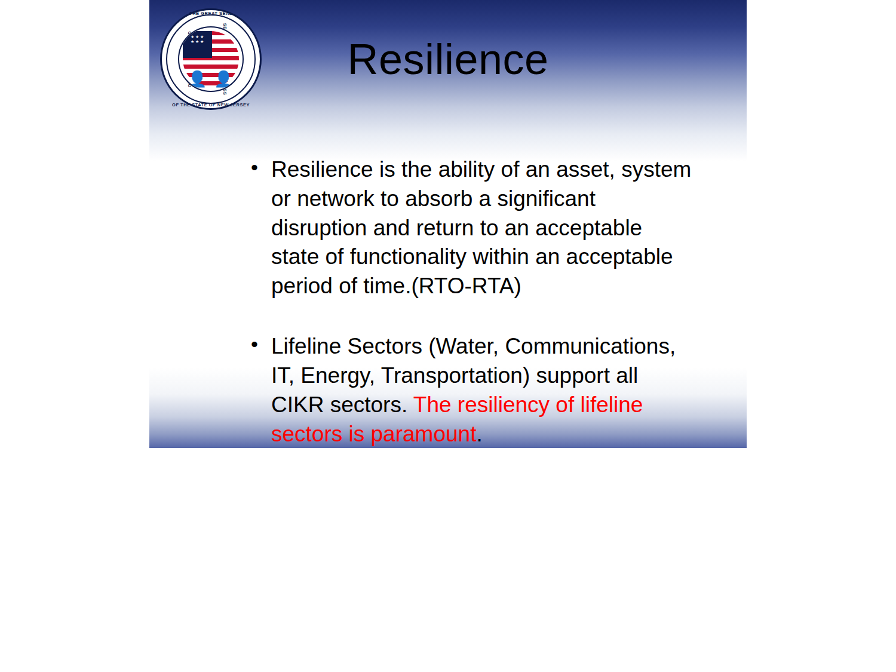THE GREAT SEAL OF THE STATE OF NEW JERSEY OFFICE OF HOMELAND SECURITY & PREPAREDNESS
👤 👤
Resilience
Resilience is the ability of an asset, system or network to absorb a significant disruption and return to an acceptable state of functionality within an acceptable period of time.(RTO-RTA)
Lifeline Sectors (Water, Communications, IT, Energy, Transportation) support all CIKR sectors. The resiliency of lifeline sectors is paramount.